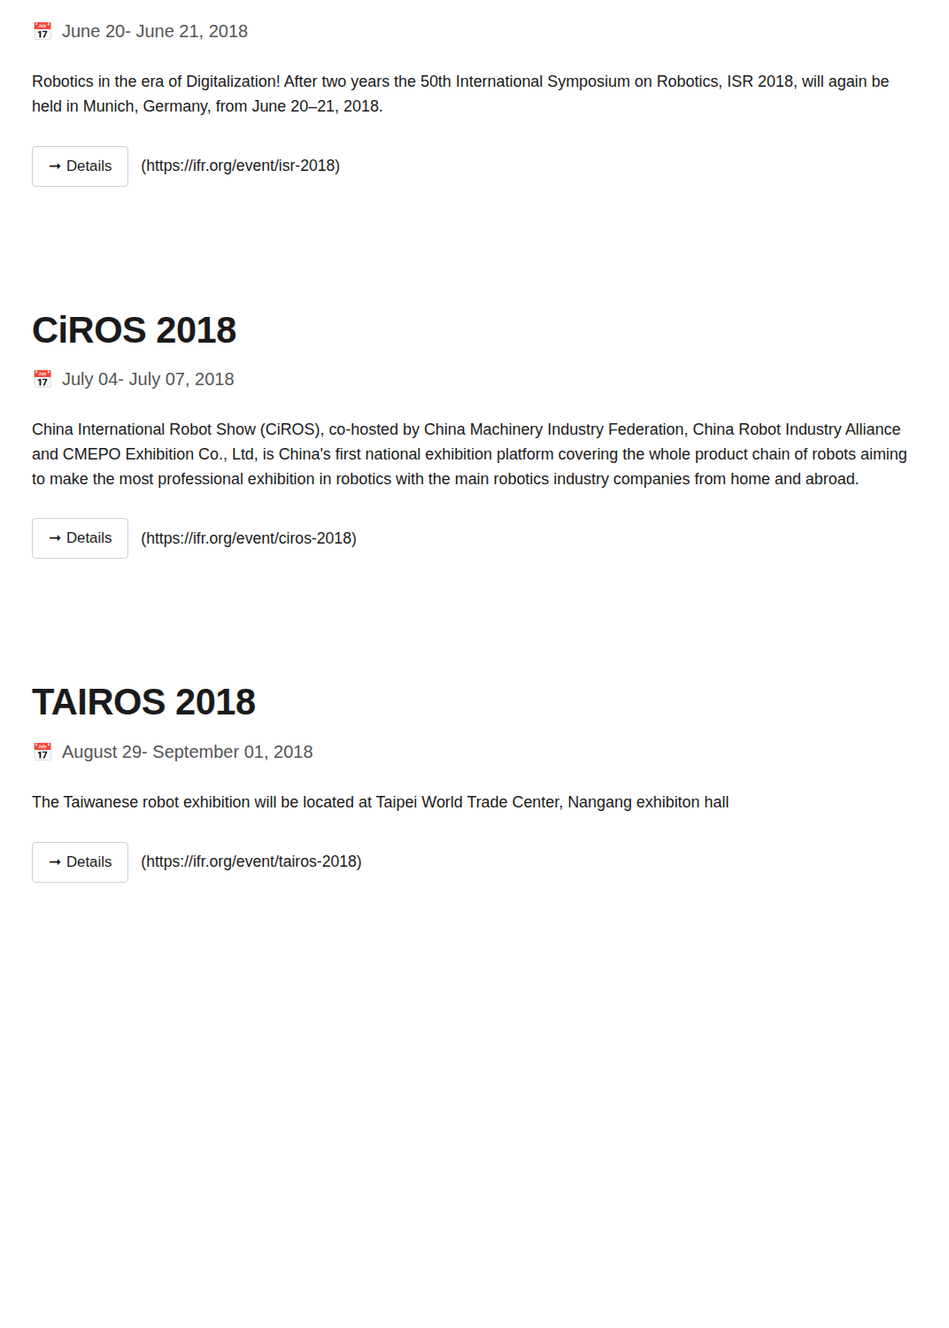📅June 20- June 21, 2018
Robotics in the era of Digitalization! After two years the 50th International Symposium on Robotics, ISR 2018, will again be held in Munich, Germany, from June 20–21, 2018.
➞Details (https://ifr.org/event/isr-2018)
CiROS 2018
📅July 04- July 07, 2018
China International Robot Show (CiROS), co-hosted by China Machinery Industry Federation, China Robot Industry Alliance and CMEPO Exhibition Co., Ltd, is China's first national exhibition platform covering the whole product chain of robots aiming to make the most professional exhibition in robotics with the main robotics industry companies from home and abroad.
➞Details (https://ifr.org/event/ciros-2018)
TAIROS 2018
📅August 29- September 01, 2018
The Taiwanese robot exhibition will be located at Taipei World Trade Center, Nangang exhibiton hall
➞Details (https://ifr.org/event/tairos-2018)